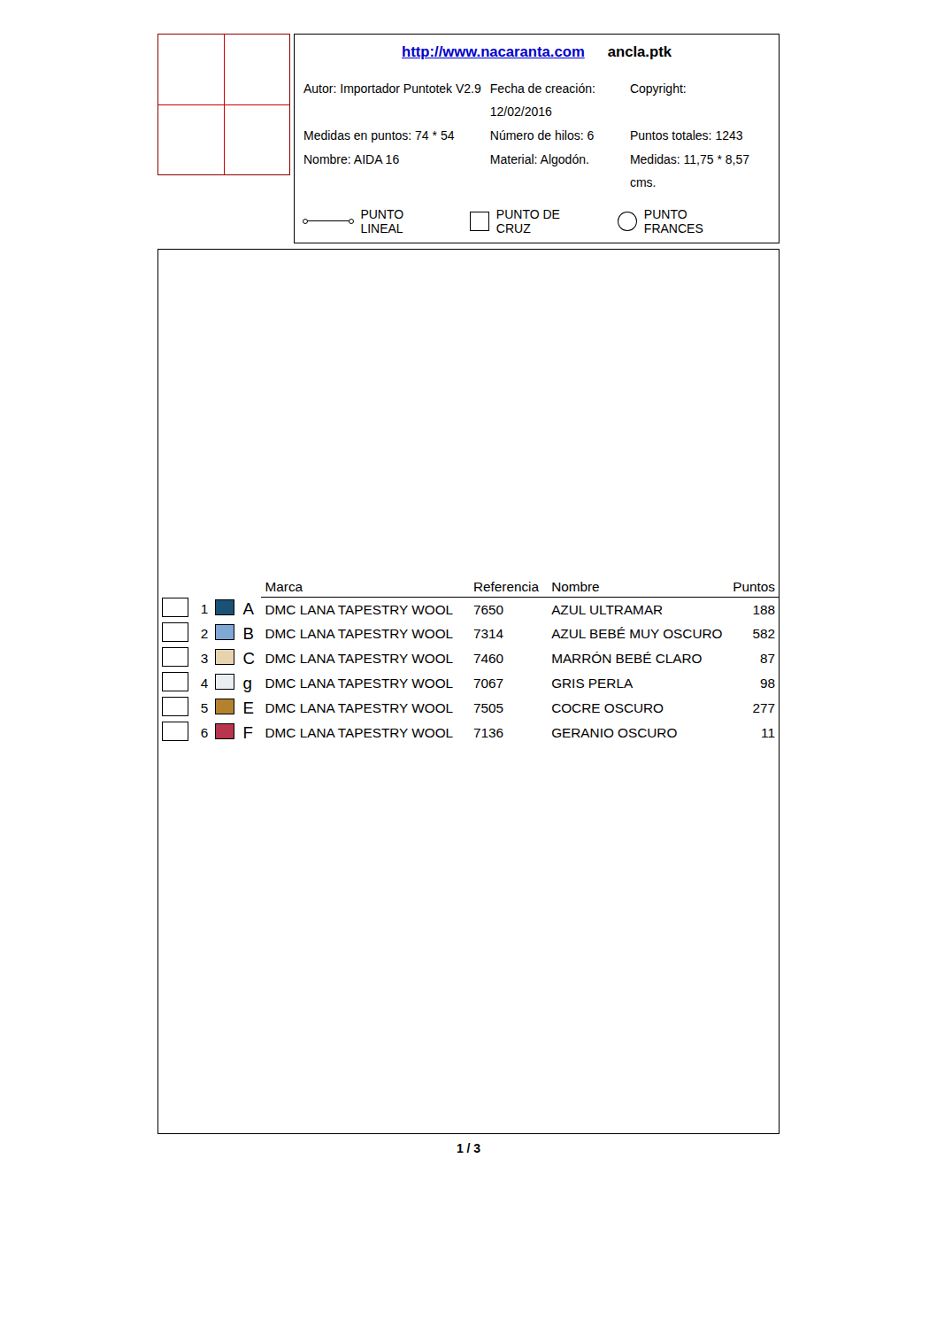http://www.nacaranta.com ancla.ptk
Autor: Importador Puntotek V2.9
Fecha de creación: 12/02/2016
Copyright:
Medidas en puntos: 74 * 54
Número de hilos: 6
Puntos totales: 1243
Nombre: AIDA 16
Material: Algodón.
Medidas: 11,75 * 8,57 cms.
PUNTO LINEAL
PUNTO DE CRUZ
PUNTO FRANCES
| | | | | Marca | Referencia | Nombre | Puntos |
| --- | --- | --- | --- | --- | --- | --- | --- |
| | 1 | | A | DMC LANA TAPESTRY WOOL | 7650 | AZUL ULTRAMAR | 188 |
| | 2 | | B | DMC LANA TAPESTRY WOOL | 7314 | AZUL BEBÉ MUY OSCURO | 582 |
| | 3 | | C | DMC LANA TAPESTRY WOOL | 7460 | MARRÓN BEBÉ CLARO | 87 |
| | 4 | | g | DMC LANA TAPESTRY WOOL | 7067 | GRIS PERLA | 98 |
| | 5 | | E | DMC LANA TAPESTRY WOOL | 7505 | COCRE OSCURO | 277 |
| | 6 | | F | DMC LANA TAPESTRY WOOL | 7136 | GERANIO OSCURO | 11 |
1 / 3